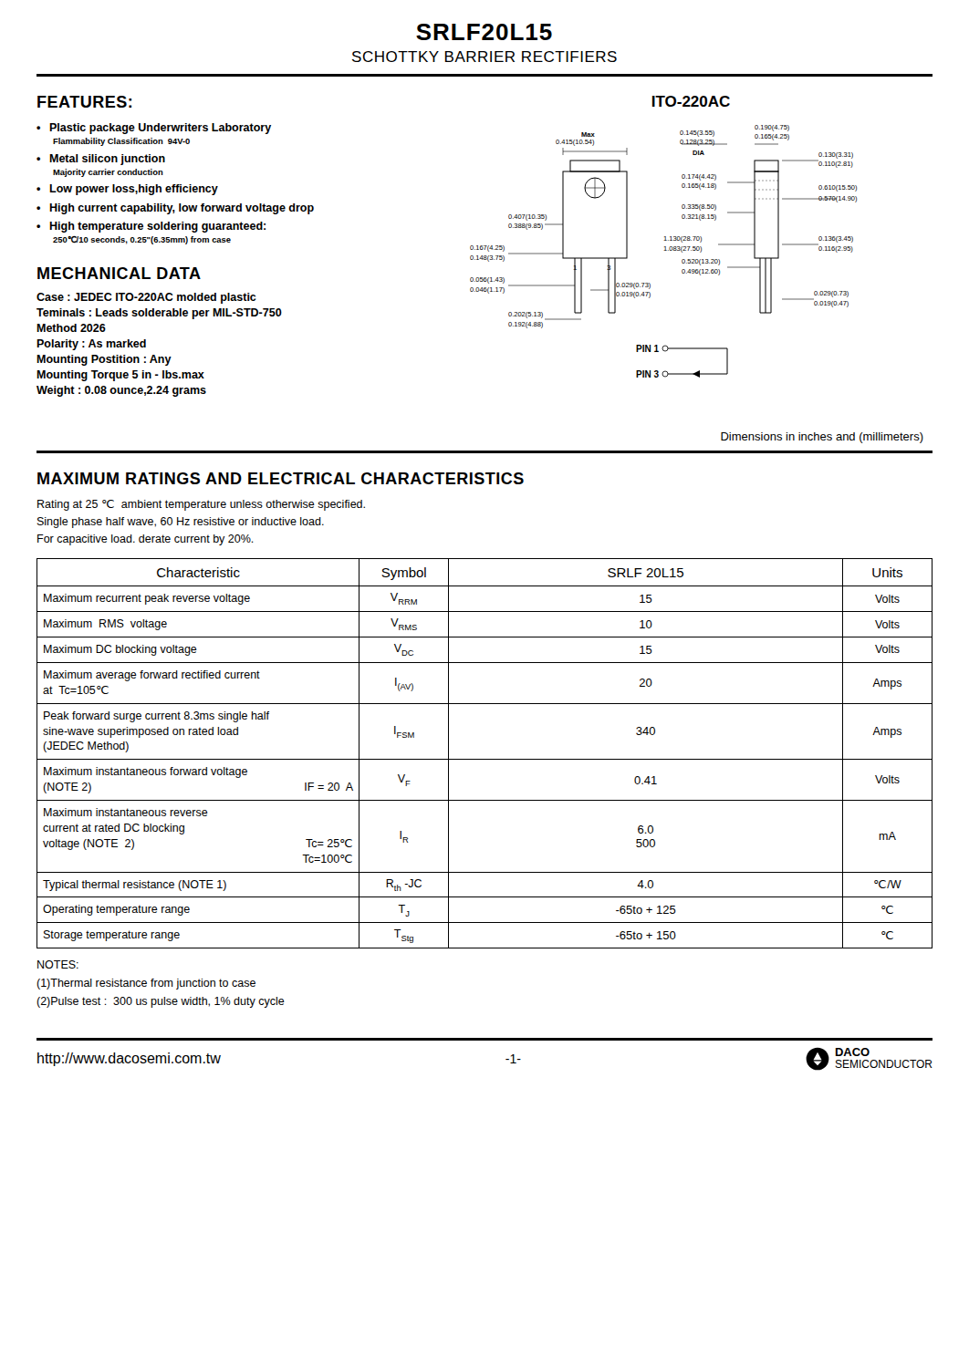SRLF20L15
SCHOTTKY BARRIER RECTIFIERS
FEATURES:
Plastic package Underwriters Laboratory Flammability Classification 94V-0
Metal silicon junction Majority carrier conduction
Low power loss,high efficiency
High current capability, low forward voltage drop
High temperature soldering guaranteed: 250℃/10 seconds, 0.25"(6.35mm) from case
MECHANICAL DATA
Case : JEDEC ITO-220AC molded plastic
Teminals : Leads solderable per MIL-STD-750
Method 2026
Polarity : As marked
Mounting Postition : Any
Mounting Torque 5 in - lbs.max
Weight : 0.08 ounce,2.24 grams
ITO-220AC
1 3 0.415(10.54) Max 0.407(10.35) 0.388(9.85) 0.167(4.25) 0.148(3.75) 0.056(1.43) 0.046(1.17) 0.029(0.73) 0.019(0.47) 0.202(5.13) 0.192(4.88) 0.145(3.55) 0.128(3.25) DIA 0.190(4.75) 0.165(4.25) 0.130(3.31) 0.110(2.81) 0.174(4.42) 0.165(4.18) 0.610(15.50) 0.570(14.90) 0.335(8.50) 0.321(8.15) 1.130(28.70) 1.083(27.50) 0.136(3.45) 0.116(2.95) 0.520(13.20) 0.496(12.60) 0.029(0.73) 0.019(0.47) PIN 1 PIN 3
Dimensions in inches and (millimeters)
MAXIMUM RATINGS AND ELECTRICAL CHARACTERISTICS
Rating at 25 ℃ ambient temperature unless otherwise specified.
Single phase half wave, 60 Hz resistive or inductive load.
For capacitive load. derate current by 20%.
| Characteristic | Symbol | SRLF 20L15 | Units |
| --- | --- | --- | --- |
| Maximum recurrent peak reverse voltage | V RRM | 15 | Volts |
| Maximum RMS voltage | V RMS | 10 | Volts |
| Maximum DC blocking voltage | V DC | 15 | Volts |
| Maximum average forward rectified current at Tc=105℃ | I (AV) | 20 | Amps |
| Peak forward surge current 8.3ms single half sine-wave superimposed on rated load (JEDEC Method) | I FSM | 340 | Amps |
| Maximum instantaneous forward voltage (NOTE 2) IF = 20 A | V F | 0.41 | Volts |
| Maximum instantaneous reverse current at rated DC blocking voltage (NOTE 2) Tc= 25℃ Tc=100℃ | I R | 6.0 500 | mA |
| Typical thermal resistance (NOTE 1) | R th -JC | 4.0 | ℃/W |
| Operating temperature range | T J | -65to + 125 | ℃ |
| Storage temperature range | T Stg | -65to + 150 | ℃ |
NOTES:
(1)Thermal resistance from junction to case
(2)Pulse test : 300 us pulse width, 1% duty cycle
http://www.dacosemi.com.tw
-1-
DACO SEMICONDUCTOR